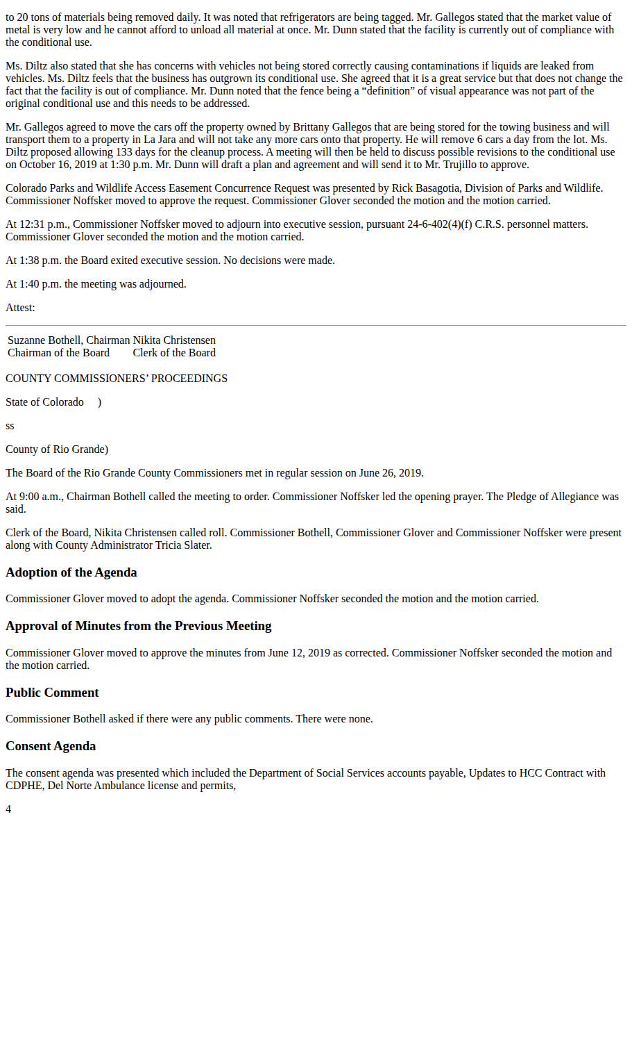to 20 tons of materials being removed daily. It was noted that refrigerators are being tagged. Mr. Gallegos stated that the market value of metal is very low and he cannot afford to unload all material at once. Mr. Dunn stated that the facility is currently out of compliance with the conditional use.
Ms. Diltz also stated that she has concerns with vehicles not being stored correctly causing contaminations if liquids are leaked from vehicles. Ms. Diltz feels that the business has outgrown its conditional use. She agreed that it is a great service but that does not change the fact that the facility is out of compliance. Mr. Dunn noted that the fence being a “definition” of visual appearance was not part of the original conditional use and this needs to be addressed.
Mr. Gallegos agreed to move the cars off the property owned by Brittany Gallegos that are being stored for the towing business and will transport them to a property in La Jara and will not take any more cars onto that property. He will remove 6 cars a day from the lot. Ms. Diltz proposed allowing 133 days for the cleanup process. A meeting will then be held to discuss possible revisions to the conditional use on October 16, 2019 at 1:30 p.m. Mr. Dunn will draft a plan and agreement and will send it to Mr. Trujillo to approve.
Colorado Parks and Wildlife Access Easement Concurrence Request was presented by Rick Basagotia, Division of Parks and Wildlife. Commissioner Noffsker moved to approve the request. Commissioner Glover seconded the motion and the motion carried.
At 12:31 p.m., Commissioner Noffsker moved to adjourn into executive session, pursuant 24-6-402(4)(f) C.R.S. personnel matters. Commissioner Glover seconded the motion and the motion carried.
At 1:38 p.m. the Board exited executive session. No decisions were made.
At 1:40 p.m. the meeting was adjourned.
Attest:
| Suzanne Bothell, Chairman Chairman of the Board | Nikita Christensen Clerk of the Board |
COUNTY COMMISSIONERS’ PROCEEDINGS
State of Colorado )
ss
County of Rio Grande)
The Board of the Rio Grande County Commissioners met in regular session on June 26, 2019.
At 9:00 a.m., Chairman Bothell called the meeting to order. Commissioner Noffsker led the opening prayer. The Pledge of Allegiance was said.
Clerk of the Board, Nikita Christensen called roll. Commissioner Bothell, Commissioner Glover and Commissioner Noffsker were present along with County Administrator Tricia Slater.
Adoption of the Agenda
Commissioner Glover moved to adopt the agenda. Commissioner Noffsker seconded the motion and the motion carried.
Approval of Minutes from the Previous Meeting
Commissioner Glover moved to approve the minutes from June 12, 2019 as corrected. Commissioner Noffsker seconded the motion and the motion carried.
Public Comment
Commissioner Bothell asked if there were any public comments. There were none.
Consent Agenda
The consent agenda was presented which included the Department of Social Services accounts payable, Updates to HCC Contract with CDPHE, Del Norte Ambulance license and permits,
4